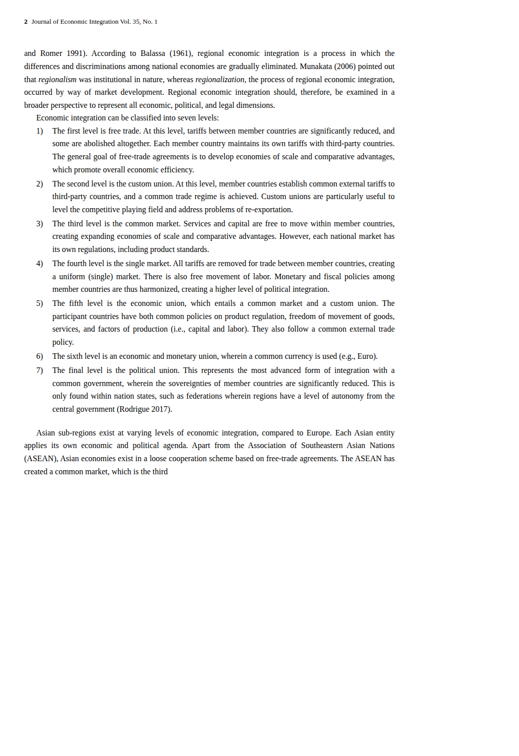2 Journal of Economic Integration Vol. 35, No. 1
and Romer 1991). According to Balassa (1961), regional economic integration is a process in which the differences and discriminations among national economies are gradually eliminated. Munakata (2006) pointed out that regionalism was institutional in nature, whereas regionalization, the process of regional economic integration, occurred by way of market development. Regional economic integration should, therefore, be examined in a broader perspective to represent all economic, political, and legal dimensions.
Economic integration can be classified into seven levels:
The first level is free trade. At this level, tariffs between member countries are significantly reduced, and some are abolished altogether. Each member country maintains its own tariffs with third-party countries. The general goal of free-trade agreements is to develop economies of scale and comparative advantages, which promote overall economic efficiency.
The second level is the custom union. At this level, member countries establish common external tariffs to third-party countries, and a common trade regime is achieved. Custom unions are particularly useful to level the competitive playing field and address problems of re-exportation.
The third level is the common market. Services and capital are free to move within member countries, creating expanding economies of scale and comparative advantages. However, each national market has its own regulations, including product standards.
The fourth level is the single market. All tariffs are removed for trade between member countries, creating a uniform (single) market. There is also free movement of labor. Monetary and fiscal policies among member countries are thus harmonized, creating a higher level of political integration.
The fifth level is the economic union, which entails a common market and a custom union. The participant countries have both common policies on product regulation, freedom of movement of goods, services, and factors of production (i.e., capital and labor). They also follow a common external trade policy.
The sixth level is an economic and monetary union, wherein a common currency is used (e.g., Euro).
The final level is the political union. This represents the most advanced form of integration with a common government, wherein the sovereignties of member countries are significantly reduced. This is only found within nation states, such as federations wherein regions have a level of autonomy from the central government (Rodrigue 2017).
Asian sub-regions exist at varying levels of economic integration, compared to Europe. Each Asian entity applies its own economic and political agenda. Apart from the Association of Southeastern Asian Nations (ASEAN), Asian economies exist in a loose cooperation scheme based on free-trade agreements. The ASEAN has created a common market, which is the third